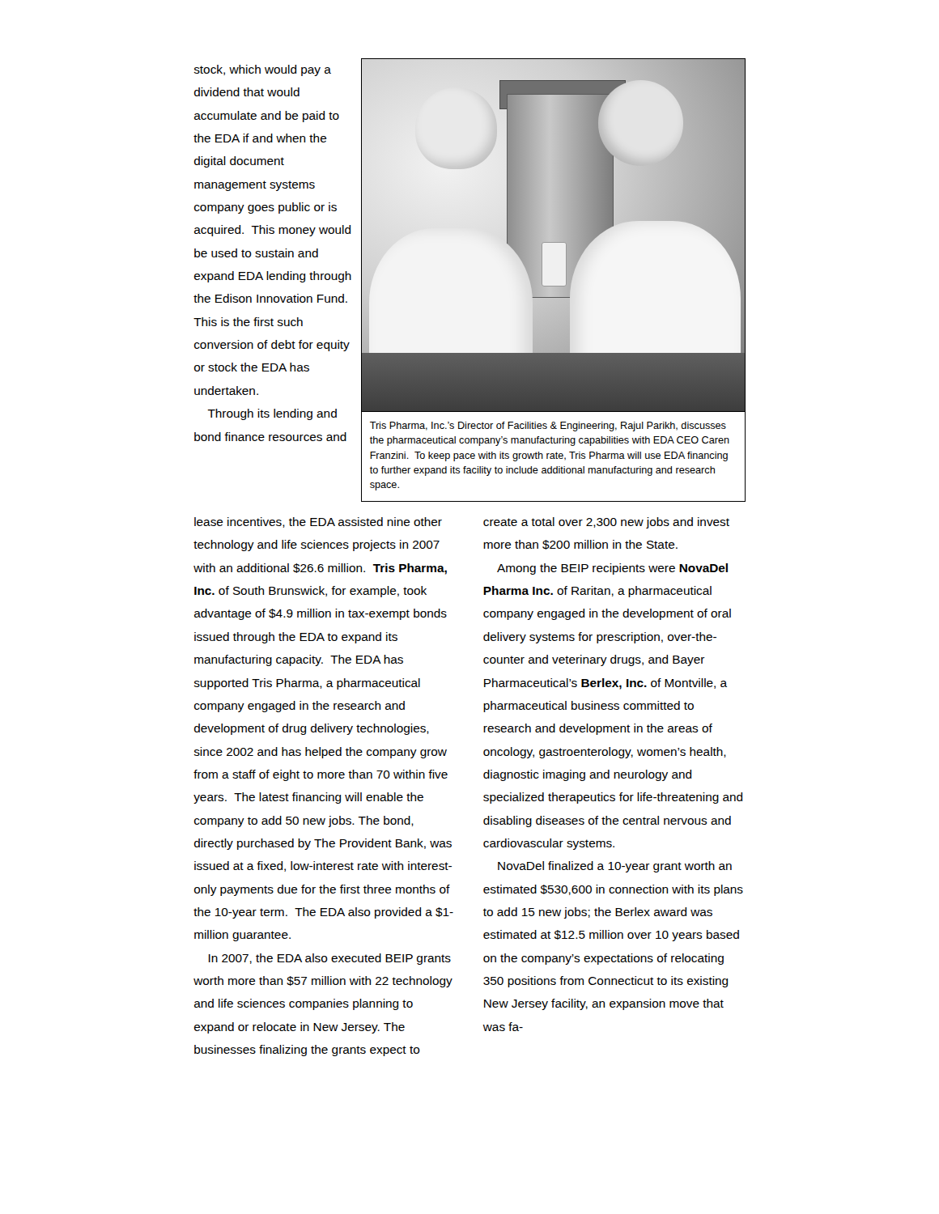Tris Pharma, Inc.’s Director of Facilities & Engineering, Rajul Parikh, discusses the pharmaceutical company’s manufacturing capabilities with EDA CEO Caren Franzini. To keep pace with its growth rate, Tris Pharma will use EDA financing to further expand its facility to include additional manufacturing and research space.
stock, which would pay a dividend that would accumulate and be paid to the EDA if and when the digital document management systems company goes public or is acquired. This money would be used to sustain and expand EDA lending through the Edison Innovation Fund. This is the first such conversion of debt for equity or stock the EDA has undertaken.
Through its lending and bond finance resources and
lease incentives, the EDA assisted nine other technology and life sciences projects in 2007 with an additional $26.6 million. Tris Pharma, Inc. of South Brunswick, for example, took advantage of $4.9 million in tax-exempt bonds issued through the EDA to expand its manufacturing capacity. The EDA has supported Tris Pharma, a pharmaceutical company engaged in the research and development of drug delivery technologies, since 2002 and has helped the company grow from a staff of eight to more than 70 within five years. The latest financing will enable the company to add 50 new jobs. The bond, directly purchased by The Provident Bank, was issued at a fixed, low-interest rate with interest-only payments due for the first three months of the 10-year term. The EDA also provided a $1-million guarantee.
In 2007, the EDA also executed BEIP grants worth more than $57 million with 22 technology and life sciences companies planning to expand or relocate in New Jersey. The businesses finalizing the grants expect to create a total over 2,300 new jobs and invest more than $200 million in the State.
Among the BEIP recipients were NovaDel Pharma Inc. of Raritan, a pharmaceutical company engaged in the development of oral delivery systems for prescription, over-the-counter and veterinary drugs, and Bayer Pharmaceutical’s Berlex, Inc. of Montville, a pharmaceutical business committed to research and development in the areas of oncology, gastroenterology, women’s health, diagnostic imaging and neurology and specialized therapeutics for life-threatening and disabling diseases of the central nervous and cardiovascular systems.
NovaDel finalized a 10-year grant worth an estimated $530,600 in connection with its plans to add 15 new jobs; the Berlex award was estimated at $12.5 million over 10 years based on the company’s expectations of relocating 350 positions from Connecticut to its existing New Jersey facility, an expansion move that was fa-